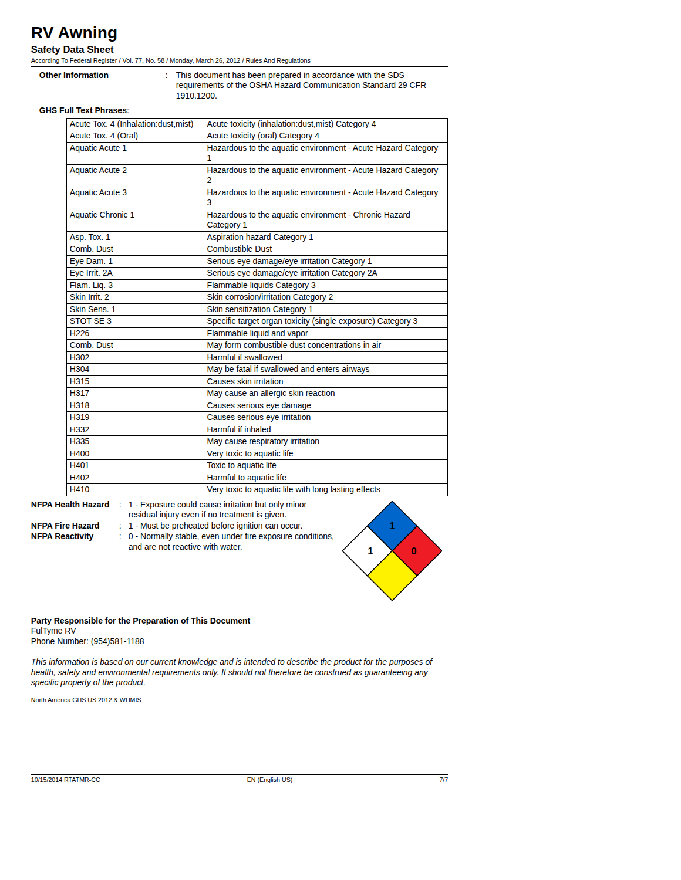RV Awning
Safety Data Sheet
According To Federal Register / Vol. 77, No. 58 / Monday, March 26, 2012 / Rules And Regulations
Other Information
:
This document has been prepared in accordance with the SDS requirements of the OSHA Hazard Communication Standard 29 CFR 1910.1200.
GHS Full Text Phrases:
| Acute Tox. 4 (Inhalation:dust,mist) | Acute toxicity (inhalation:dust,mist) Category 4 |
| Acute Tox. 4 (Oral) | Acute toxicity (oral) Category 4 |
| Aquatic Acute 1 | Hazardous to the aquatic environment - Acute Hazard Category 1 |
| Aquatic Acute 2 | Hazardous to the aquatic environment - Acute Hazard Category 2 |
| Aquatic Acute 3 | Hazardous to the aquatic environment - Acute Hazard Category 3 |
| Aquatic Chronic 1 | Hazardous to the aquatic environment - Chronic Hazard Category 1 |
| Asp. Tox. 1 | Aspiration hazard Category 1 |
| Comb. Dust | Combustible Dust |
| Eye Dam. 1 | Serious eye damage/eye irritation Category 1 |
| Eye Irrit. 2A | Serious eye damage/eye irritation Category 2A |
| Flam. Liq. 3 | Flammable liquids Category 3 |
| Skin Irrit. 2 | Skin corrosion/irritation Category 2 |
| Skin Sens. 1 | Skin sensitization Category 1 |
| STOT SE 3 | Specific target organ toxicity (single exposure) Category 3 |
| H226 | Flammable liquid and vapor |
| Comb. Dust | May form combustible dust concentrations in air |
| H302 | Harmful if swallowed |
| H304 | May be fatal if swallowed and enters airways |
| H315 | Causes skin irritation |
| H317 | May cause an allergic skin reaction |
| H318 | Causes serious eye damage |
| H319 | Causes serious eye irritation |
| H332 | Harmful if inhaled |
| H335 | May cause respiratory irritation |
| H400 | Very toxic to aquatic life |
| H401 | Toxic to aquatic life |
| H402 | Harmful to aquatic life |
| H410 | Very toxic to aquatic life with long lasting effects |
NFPA Health Hazard
:
1 - Exposure could cause irritation but only minor residual injury even if no treatment is given.
NFPA Fire Hazard
:
1 - Must be preheated before ignition can occur.
NFPA Reactivity
:
0 - Normally stable, even under fire exposure conditions, and are not reactive with water.
1 1 0
Party Responsible for the Preparation of This Document
FulTyme RV
Phone Number: (954)581-1188
This information is based on our current knowledge and is intended to describe the product for the purposes of health, safety and environmental requirements only. It should not therefore be construed as guaranteeing any specific property of the product.
North America GHS US 2012 & WHMIS
10/15/2014 RTATMR-CC
EN (English US)
7/7